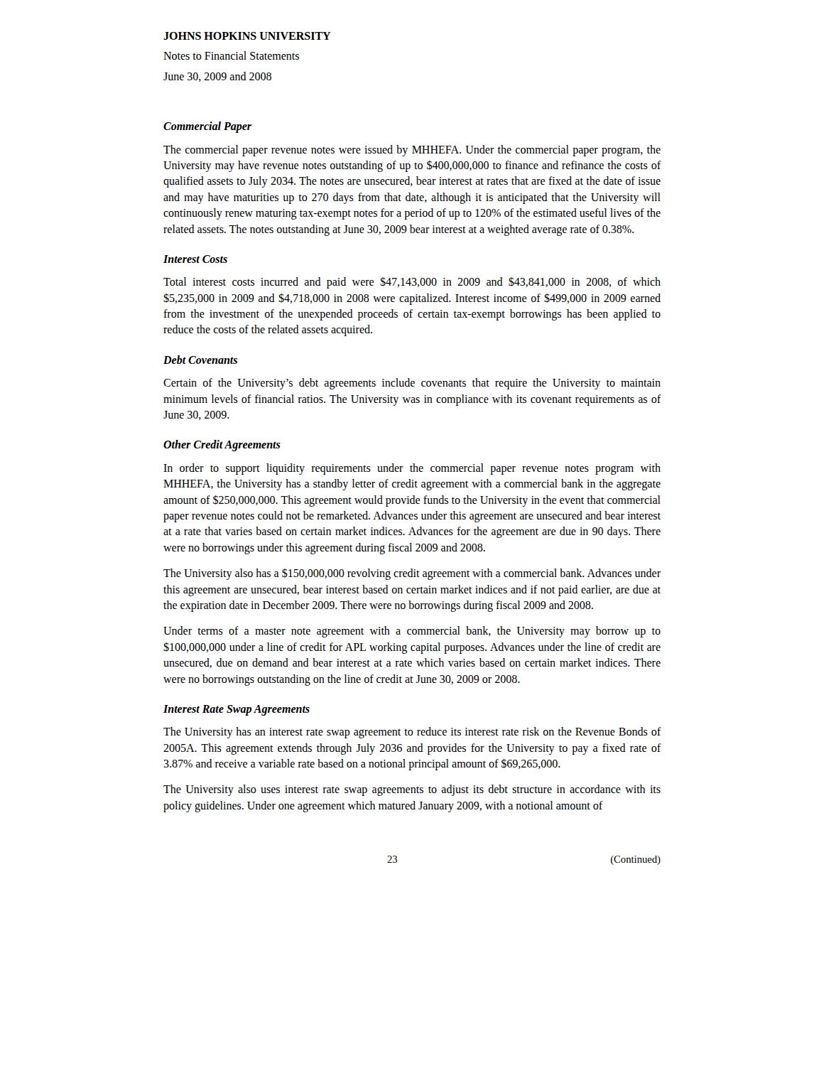JOHNS HOPKINS UNIVERSITY
Notes to Financial Statements
June 30, 2009 and 2008
Commercial Paper
The commercial paper revenue notes were issued by MHHEFA. Under the commercial paper program, the University may have revenue notes outstanding of up to $400,000,000 to finance and refinance the costs of qualified assets to July 2034. The notes are unsecured, bear interest at rates that are fixed at the date of issue and may have maturities up to 270 days from that date, although it is anticipated that the University will continuously renew maturing tax-exempt notes for a period of up to 120% of the estimated useful lives of the related assets. The notes outstanding at June 30, 2009 bear interest at a weighted average rate of 0.38%.
Interest Costs
Total interest costs incurred and paid were $47,143,000 in 2009 and $43,841,000 in 2008, of which $5,235,000 in 2009 and $4,718,000 in 2008 were capitalized. Interest income of $499,000 in 2009 earned from the investment of the unexpended proceeds of certain tax-exempt borrowings has been applied to reduce the costs of the related assets acquired.
Debt Covenants
Certain of the University’s debt agreements include covenants that require the University to maintain minimum levels of financial ratios. The University was in compliance with its covenant requirements as of June 30, 2009.
Other Credit Agreements
In order to support liquidity requirements under the commercial paper revenue notes program with MHHEFA, the University has a standby letter of credit agreement with a commercial bank in the aggregate amount of $250,000,000. This agreement would provide funds to the University in the event that commercial paper revenue notes could not be remarketed. Advances under this agreement are unsecured and bear interest at a rate that varies based on certain market indices. Advances for the agreement are due in 90 days. There were no borrowings under this agreement during fiscal 2009 and 2008.
The University also has a $150,000,000 revolving credit agreement with a commercial bank. Advances under this agreement are unsecured, bear interest based on certain market indices and if not paid earlier, are due at the expiration date in December 2009. There were no borrowings during fiscal 2009 and 2008.
Under terms of a master note agreement with a commercial bank, the University may borrow up to $100,000,000 under a line of credit for APL working capital purposes. Advances under the line of credit are unsecured, due on demand and bear interest at a rate which varies based on certain market indices. There were no borrowings outstanding on the line of credit at June 30, 2009 or 2008.
Interest Rate Swap Agreements
The University has an interest rate swap agreement to reduce its interest rate risk on the Revenue Bonds of 2005A. This agreement extends through July 2036 and provides for the University to pay a fixed rate of 3.87% and receive a variable rate based on a notional principal amount of $69,265,000.
The University also uses interest rate swap agreements to adjust its debt structure in accordance with its policy guidelines. Under one agreement which matured January 2009, with a notional amount of
23 (Continued)